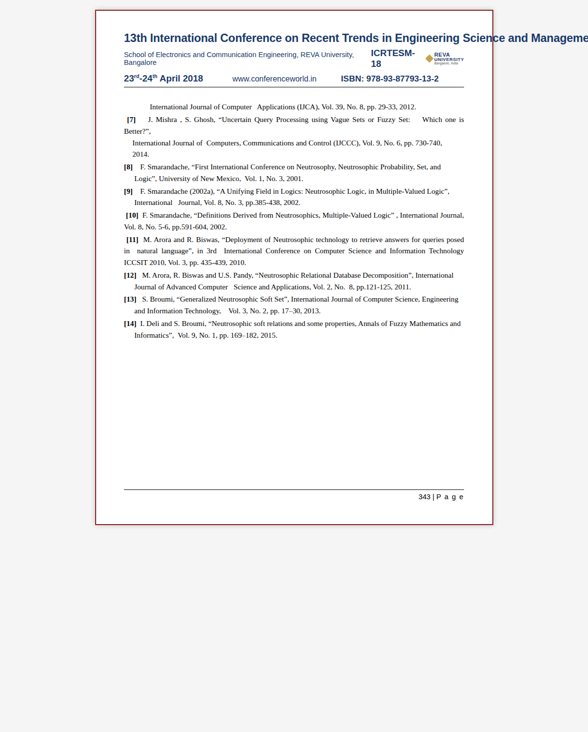13th International Conference on Recent Trends in Engineering Science and Management
School of Electronics and Communication Engineering, REVA University, Bangalore ICRTESM-18 REVA UNIVERSITY Bangalore, India
23rd-24th April 2018 www.conferenceworld.in ISBN: 978-93-87793-13-2
International Journal of Computer Applications (IJCA), Vol. 39, No. 8, pp. 29-33, 2012.
[7] J. Mishra , S. Ghosh, “Uncertain Query Processing using Vague Sets or Fuzzy Set: Which one is Better?”, International Journal of Computers, Communications and Control (IJCCC), Vol. 9, No. 6, pp. 730-740, 2014.
[8] F. Smarandache, “First International Conference on Neutrosophy, Neutrosophic Probability, Set, and Logic”, University of New Mexico, Vol. 1, No. 3, 2001.
[9] F. Smarandache (2002a), “A Unifying Field in Logics: Neutrosophic Logic, in Multiple-Valued Logic”, International Journal, Vol. 8, No. 3, pp.385-438, 2002.
[10] F. Smarandache, “Definitions Derived from Neutrosophics, Multiple-Valued Logic” , International Journal, Vol. 8, No. 5-6, pp.591-604, 2002.
[11] M. Arora and R. Biswas, “Deployment of Neutrosophic technology to retrieve answers for queries posed in natural language”, in 3rd International Conference on Computer Science and Information Technology ICCSIT 2010, Vol. 3, pp. 435-439, 2010.
[12] M. Arora, R. Biswas and U.S. Pandy, “Neutrosophic Relational Database Decomposition”, International Journal of Advanced Computer Science and Applications, Vol. 2, No. 8, pp.121-125, 2011.
[13] S. Broumi, “Generalized Neutrosophic Soft Set”, International Journal of Computer Science, Engineering and Information Technology, Vol. 3, No. 2, pp. 17–30, 2013.
[14] I. Deli and S. Broumi, “Neutrosophic soft relations and some properties, Annals of Fuzzy Mathematics and Informatics”, Vol. 9, No. 1, pp. 169–182, 2015.
343 | P a g e